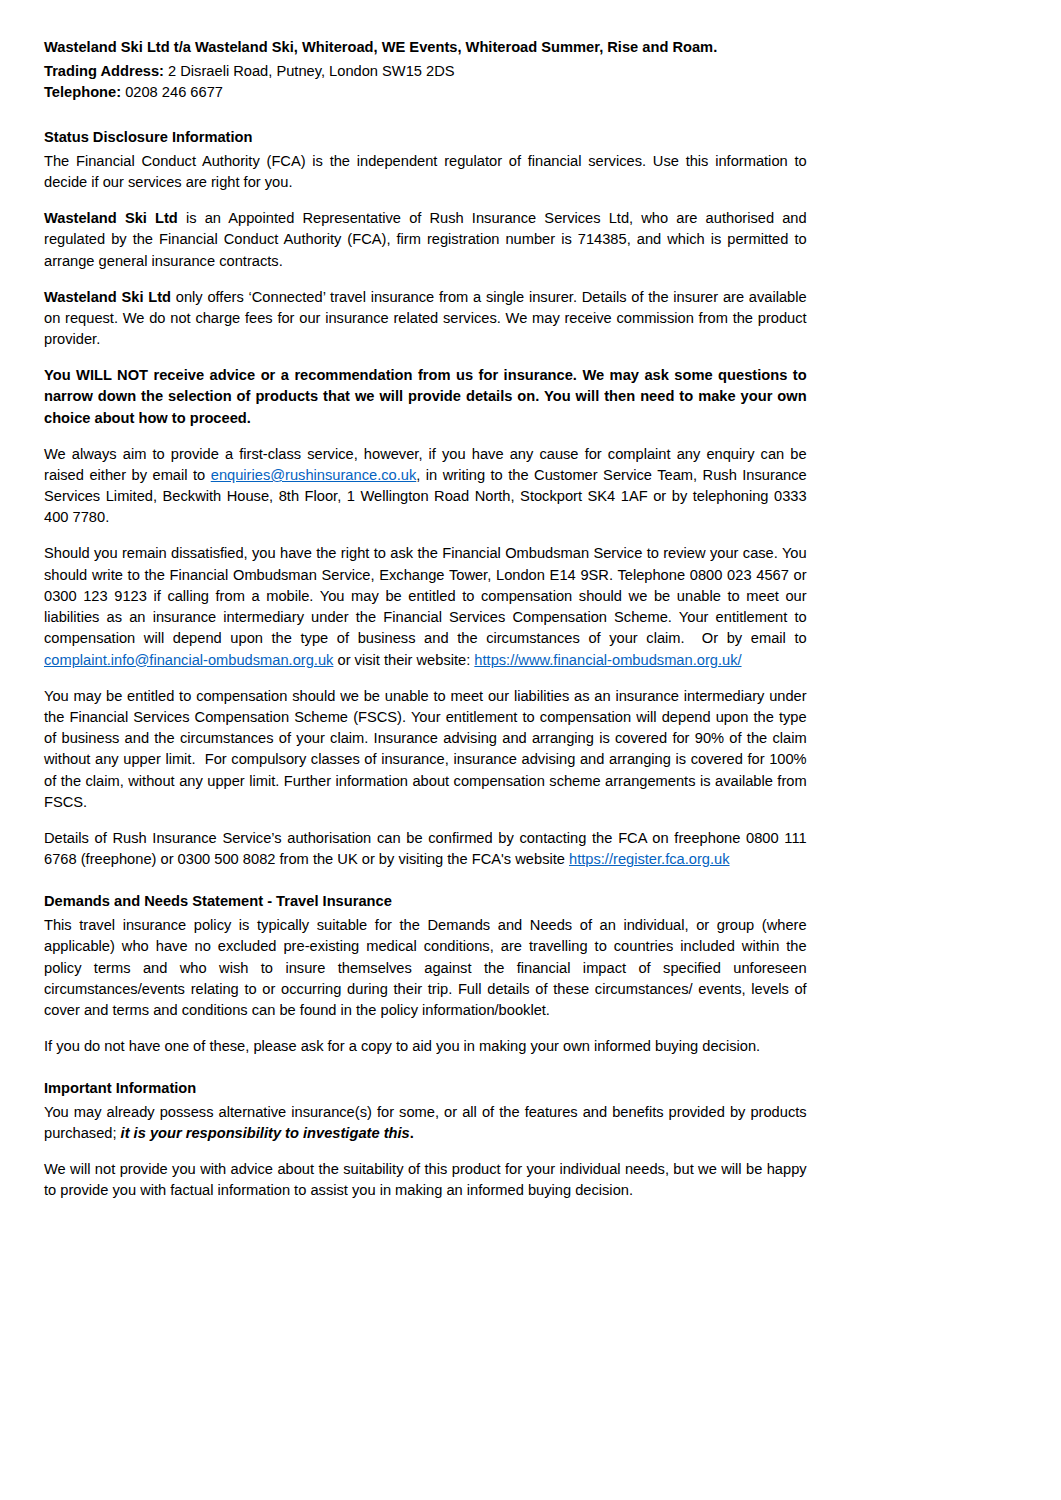Wasteland Ski Ltd t/a Wasteland Ski, Whiteroad, WE Events, Whiteroad Summer, Rise and Roam.
Trading Address: 2 Disraeli Road, Putney, London SW15 2DS
Telephone: 0208 246 6677
Status Disclosure Information
The Financial Conduct Authority (FCA) is the independent regulator of financial services. Use this information to decide if our services are right for you.
Wasteland Ski Ltd is an Appointed Representative of Rush Insurance Services Ltd, who are authorised and regulated by the Financial Conduct Authority (FCA), firm registration number is 714385, and which is permitted to arrange general insurance contracts.
Wasteland Ski Ltd only offers ‘Connected’ travel insurance from a single insurer. Details of the insurer are available on request. We do not charge fees for our insurance related services. We may receive commission from the product provider.
You WILL NOT receive advice or a recommendation from us for insurance. We may ask some questions to narrow down the selection of products that we will provide details on. You will then need to make your own choice about how to proceed.
We always aim to provide a first-class service, however, if you have any cause for complaint any enquiry can be raised either by email to enquiries@rushinsurance.co.uk, in writing to the Customer Service Team, Rush Insurance Services Limited, Beckwith House, 8th Floor, 1 Wellington Road North, Stockport SK4 1AF or by telephoning 0333 400 7780.
Should you remain dissatisfied, you have the right to ask the Financial Ombudsman Service to review your case. You should write to the Financial Ombudsman Service, Exchange Tower, London E14 9SR. Telephone 0800 023 4567 or 0300 123 9123 if calling from a mobile. You may be entitled to compensation should we be unable to meet our liabilities as an insurance intermediary under the Financial Services Compensation Scheme. Your entitlement to compensation will depend upon the type of business and the circumstances of your claim. Or by email to complaint.info@financial-ombudsman.org.uk or visit their website: https://www.financial-ombudsman.org.uk/
You may be entitled to compensation should we be unable to meet our liabilities as an insurance intermediary under the Financial Services Compensation Scheme (FSCS). Your entitlement to compensation will depend upon the type of business and the circumstances of your claim. Insurance advising and arranging is covered for 90% of the claim without any upper limit. For compulsory classes of insurance, insurance advising and arranging is covered for 100% of the claim, without any upper limit. Further information about compensation scheme arrangements is available from FSCS.
Details of Rush Insurance Service’s authorisation can be confirmed by contacting the FCA on freephone 0800 111 6768 (freephone) or 0300 500 8082 from the UK or by visiting the FCA's website https://register.fca.org.uk
Demands and Needs Statement - Travel Insurance
This travel insurance policy is typically suitable for the Demands and Needs of an individual, or group (where applicable) who have no excluded pre-existing medical conditions, are travelling to countries included within the policy terms and who wish to insure themselves against the financial impact of specified unforeseen circumstances/events relating to or occurring during their trip. Full details of these circumstances/ events, levels of cover and terms and conditions can be found in the policy information/booklet.
If you do not have one of these, please ask for a copy to aid you in making your own informed buying decision.
Important Information
You may already possess alternative insurance(s) for some, or all of the features and benefits provided by products purchased; it is your responsibility to investigate this.
We will not provide you with advice about the suitability of this product for your individual needs, but we will be happy to provide you with factual information to assist you in making an informed buying decision.